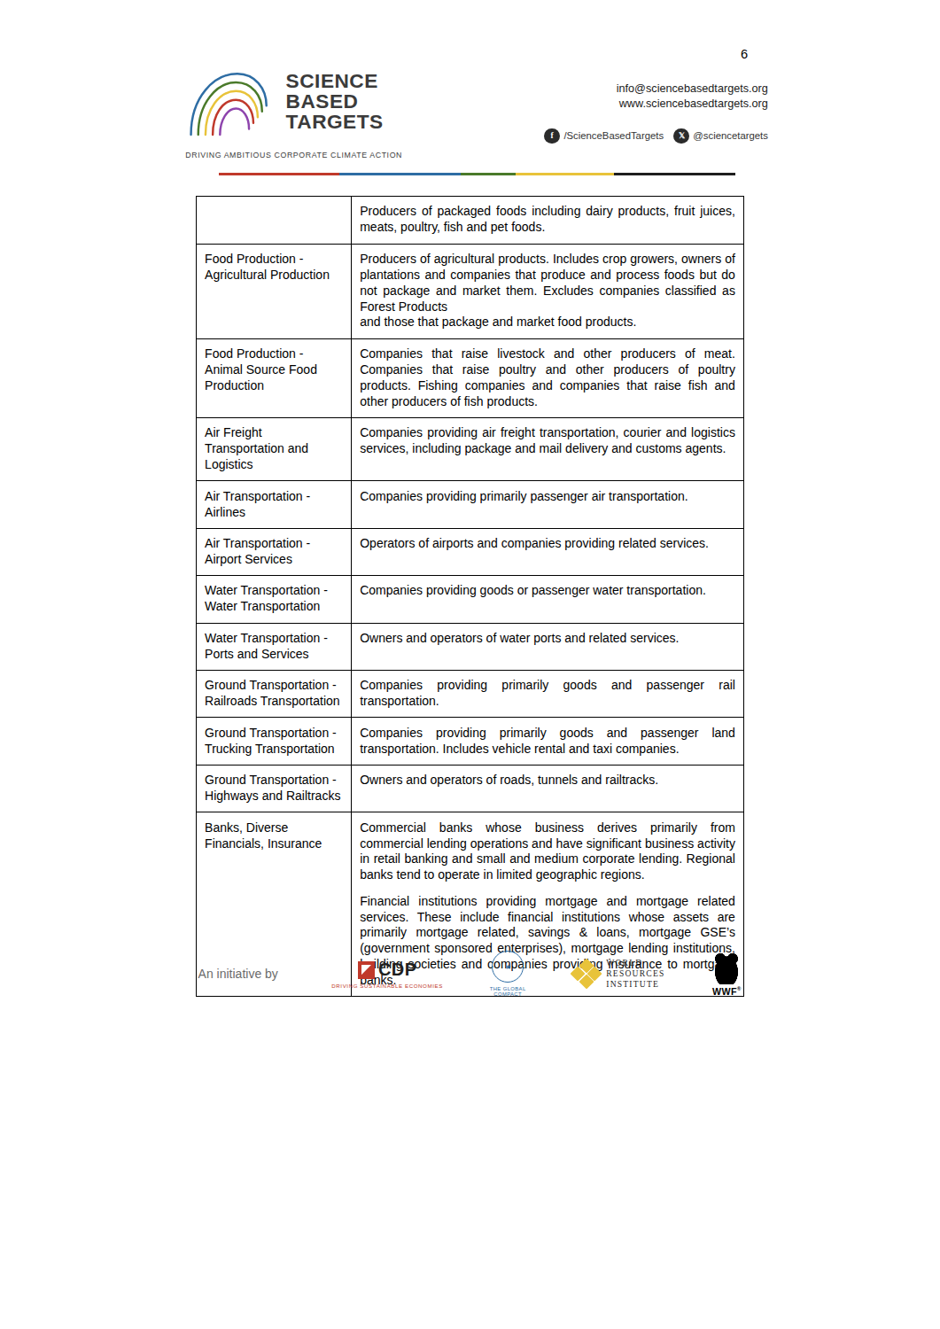6
SCIENCE BASED TARGETS
info@sciencebasedtargets.org
www.sciencebasedtargets.org
f/ScienceBasedTargets
𝕏@sciencetargets
DRIVING AMBITIOUS CORPORATE CLIMATE ACTION
| | Producers of packaged foods including dairy products, fruit juices, meats, poultry, fish and pet foods. |
| Food Production - Agricultural Production | Producers of agricultural products. Includes crop growers, owners of plantations and companies that produce and process foods but do not package and market them. Excludes companies classified as Forest Products and those that package and market food products. |
| Food Production - Animal Source Food Production | Companies that raise livestock and other producers of meat. Companies that raise poultry and other producers of poultry products. Fishing companies and companies that raise fish and other producers of fish products. |
| Air Freight Transportation and Logistics | Companies providing air freight transportation, courier and logistics services, including package and mail delivery and customs agents. |
| Air Transportation - Airlines | Companies providing primarily passenger air transportation. |
| Air Transportation - Airport Services | Operators of airports and companies providing related services. |
| Water Transportation - Water Transportation | Companies providing goods or passenger water transportation. |
| Water Transportation - Ports and Services | Owners and operators of water ports and related services. |
| Ground Transportation - Railroads Transportation | Companies providing primarily goods and passenger rail transportation. |
| Ground Transportation - Trucking Transportation | Companies providing primarily goods and passenger land transportation. Includes vehicle rental and taxi companies. |
| Ground Transportation - Highways and Railtracks | Owners and operators of roads, tunnels and railtracks. |
| Banks, Diverse Financials, Insurance | Commercial banks whose business derives primarily from commercial lending operations and have significant business activity in retail banking and small and medium corporate lending. Regional banks tend to operate in limited geographic regions. Financial institutions providing mortgage and mortgage related services. These include financial institutions whose assets are primarily mortgage related, savings & loans, mortgage GSE’s (government sponsored enterprises), mortgage lending institutions, building societies and companies providing insurance to mortgage banks. |
An initiative by
CDP
DRIVING SUSTAINABLE ECONOMIES
★
THE GLOBAL
COMPACT
WORLD RESOURCES INSTITUTE
WWF®